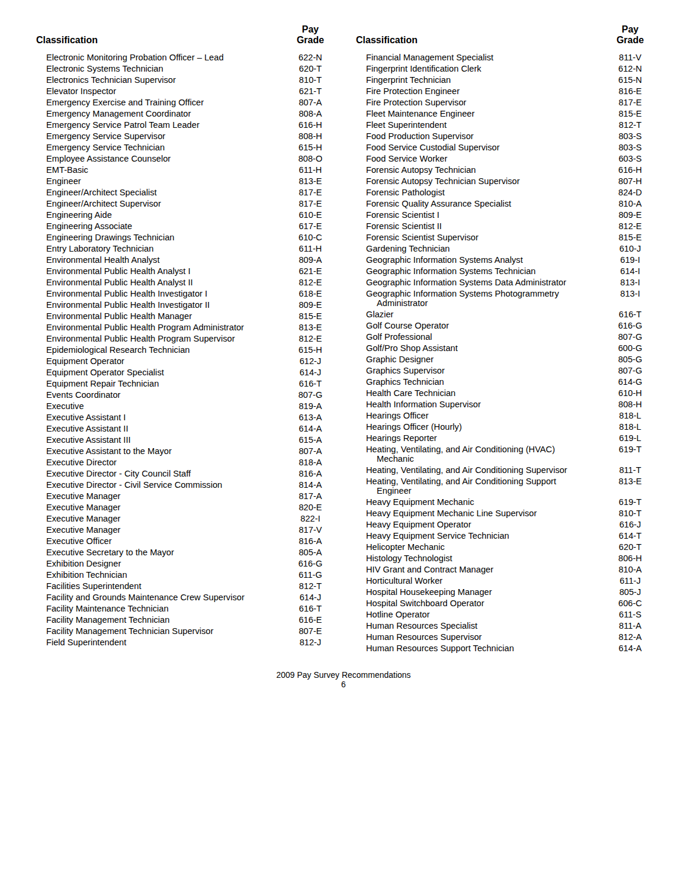| Classification | Pay Grade |
| --- | --- |
| Electronic Monitoring Probation Officer – Lead | 622-N |
| Electronic Systems Technician | 620-T |
| Electronics Technician Supervisor | 810-T |
| Elevator Inspector | 621-T |
| Emergency Exercise and Training Officer | 807-A |
| Emergency Management Coordinator | 808-A |
| Emergency Service Patrol Team Leader | 616-H |
| Emergency Service Supervisor | 808-H |
| Emergency Service Technician | 615-H |
| Employee Assistance Counselor | 808-O |
| EMT-Basic | 611-H |
| Engineer | 813-E |
| Engineer/Architect Specialist | 817-E |
| Engineer/Architect Supervisor | 817-E |
| Engineering Aide | 610-E |
| Engineering Associate | 617-E |
| Engineering Drawings Technician | 610-C |
| Entry Laboratory Technician | 611-H |
| Environmental Health Analyst | 809-A |
| Environmental Public Health Analyst I | 621-E |
| Environmental Public Health Analyst II | 812-E |
| Environmental Public Health Investigator I | 618-E |
| Environmental Public Health Investigator II | 809-E |
| Environmental Public Health Manager | 815-E |
| Environmental Public Health Program Administrator | 813-E |
| Environmental Public Health Program Supervisor | 812-E |
| Epidemiological Research Technician | 615-H |
| Equipment Operator | 612-J |
| Equipment Operator Specialist | 614-J |
| Equipment Repair Technician | 616-T |
| Events Coordinator | 807-G |
| Executive | 819-A |
| Executive Assistant I | 613-A |
| Executive Assistant II | 614-A |
| Executive Assistant III | 615-A |
| Executive Assistant to the Mayor | 807-A |
| Executive Director | 818-A |
| Executive Director - City Council Staff | 816-A |
| Executive Director - Civil Service Commission | 814-A |
| Executive Manager | 817-A |
| Executive Manager | 820-E |
| Executive Manager | 822-I |
| Executive Manager | 817-V |
| Executive Officer | 816-A |
| Executive Secretary to the Mayor | 805-A |
| Exhibition Designer | 616-G |
| Exhibition Technician | 611-G |
| Facilities Superintendent | 812-T |
| Facility and Grounds Maintenance Crew Supervisor | 614-J |
| Facility Maintenance Technician | 616-T |
| Facility Management Technician | 616-E |
| Facility Management Technician Supervisor | 807-E |
| Field Superintendent | 812-J |
| Classification | Pay Grade |
| --- | --- |
| Financial Management Specialist | 811-V |
| Fingerprint Identification Clerk | 612-N |
| Fingerprint Technician | 615-N |
| Fire Protection Engineer | 816-E |
| Fire Protection Supervisor | 817-E |
| Fleet Maintenance Engineer | 815-E |
| Fleet Superintendent | 812-T |
| Food Production Supervisor | 803-S |
| Food Service Custodial Supervisor | 803-S |
| Food Service Worker | 603-S |
| Forensic Autopsy Technician | 616-H |
| Forensic Autopsy Technician Supervisor | 807-H |
| Forensic Pathologist | 824-D |
| Forensic Quality Assurance Specialist | 810-A |
| Forensic Scientist I | 809-E |
| Forensic Scientist II | 812-E |
| Forensic Scientist Supervisor | 815-E |
| Gardening Technician | 610-J |
| Geographic Information Systems Analyst | 619-I |
| Geographic Information Systems Technician | 614-I |
| Geographic Information Systems Data Administrator | 813-I |
| Geographic Information Systems Photogrammetry Administrator | 813-I |
| Glazier | 616-T |
| Golf Course Operator | 616-G |
| Golf Professional | 807-G |
| Golf/Pro Shop Assistant | 600-G |
| Graphic Designer | 805-G |
| Graphics Supervisor | 807-G |
| Graphics Technician | 614-G |
| Health Care Technician | 610-H |
| Health Information Supervisor | 808-H |
| Hearings Officer | 818-L |
| Hearings Officer (Hourly) | 818-L |
| Hearings Reporter | 619-L |
| Heating, Ventilating, and Air Conditioning (HVAC) Mechanic | 619-T |
| Heating, Ventilating, and Air Conditioning Supervisor | 811-T |
| Heating, Ventilating, and Air Conditioning Support Engineer | 813-E |
| Heavy Equipment Mechanic | 619-T |
| Heavy Equipment Mechanic Line Supervisor | 810-T |
| Heavy Equipment Operator | 616-J |
| Heavy Equipment Service Technician | 614-T |
| Helicopter Mechanic | 620-T |
| Histology Technologist | 806-H |
| HIV Grant and Contract Manager | 810-A |
| Horticultural Worker | 611-J |
| Hospital Housekeeping Manager | 805-J |
| Hospital Switchboard Operator | 606-C |
| Hotline Operator | 611-S |
| Human Resources Specialist | 811-A |
| Human Resources Supervisor | 812-A |
| Human Resources Support Technician | 614-A |
2009 Pay Survey Recommendations
6